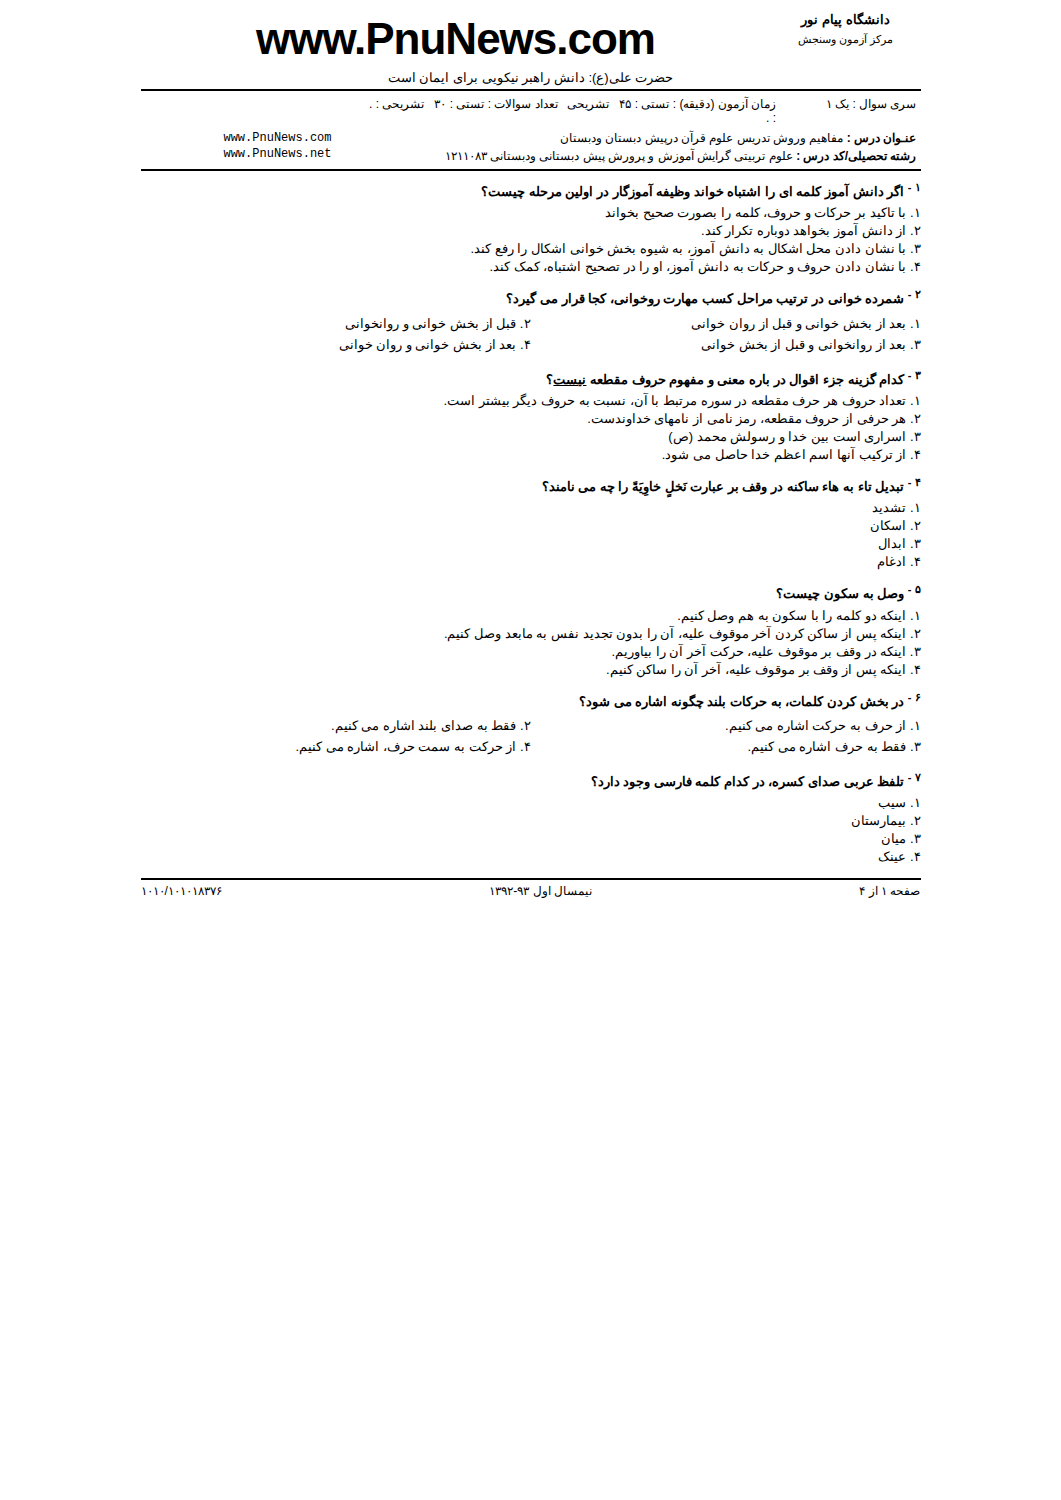دانشگاه پیام نور
مرکز آزمون وسنجش
www.PnuNews.com
حضرت علی(ع): دانش راهبر نیکویی برای ایمان است
| سری سوال : یک ۱ | زمان آزمون (دقیقه) : تستی : ۴۵ تشریحی : . | تعداد سوالات : تستی : ۳۰ تشریحی : . | |
| عنـوان درس : مفاهیم وروش تدریس علوم قرآن درپیش دبستان ودبستان | www.PnuNews.com www.PnuNews.net |
| رشته تحصیلی/کد درس : علوم تربیتی گرایش آموزش و پرورش پیش دبستانی ودبستانی ۱۲۱۱۰۸۳ |
۱ - اگر دانش آموز کلمه ای را اشتباه خواند وظیفه آموزگار در اولین مرحله چیست؟
۱. با تاکید بر حرکات و حروف، کلمه را بصورت صحیح بخواند
۲. از دانش آموز بخواهد دوباره تکرار کند.
۳. با نشان دادن محل اشکال به دانش آموز، به شیوه بخش خوانی اشکال را رفع کند.
۴. با نشان دادن حروف و حرکات به دانش آموز، او را در تصحیح اشتباه، کمک کند.
۲ - شمرده خوانی در ترتیب مراحل کسب مهارت روخوانی، کجا قرار می گیرد؟
۱. بعد از بخش خوانی و قبل از روان خوانی
۲. قبل از بخش خوانی و روانخوانی
۳. بعد از روانخوانی و قبل از بخش خوانی
۴. بعد از بخش خوانی و روان خوانی
۳ - کدام گزینه جزء اقوال در باره معنی و مفهوم حروف مقطعه نیست؟
۱. تعداد حروف هر حرف مقطعه در سوره مرتبط با آن، نسبت به حروف دیگر بیشتر است.
۲. هر حرفی از حروف مقطعه، رمز نامی از نامهای خداوندست.
۳. اسراری است بین خدا و رسولش محمد (ص)
۴. از ترکیب آنها اسم اعظم خدا حاصل می شود.
۴ - تبدیل تاء به هاء ساکنه در وقف بر عبارت نَخلٍ خاوِیَةً را چه می نامند؟
۱. تشدید
۲. اسکان
۳. ابدال
۴. ادغام
۵ - وصل به سکون چیست؟
۱. اینکه دو کلمه را با سکون به هم وصل کنیم.
۲. اینکه پس از ساکن کردن آخر موقوف علیه، آن را بدون تجدید نفس به مابعد وصل کنیم.
۳. اینکه در وقف بر موقوف علیه، حرکت آخر آن را بیاوریم.
۴. اینکه پس از وقف بر موقوف علیه، آخر آن را ساکن کنیم.
۶ - در بخش کردن کلمات، به حرکات بلند چگونه اشاره می شود؟
۱. از حرف به حرکت اشاره می کنیم.
۲. فقط به صدای بلند اشاره می کنیم.
۳. فقط به حرف اشاره می کنیم.
۴. از حرکت به سمت حرف، اشاره می کنیم.
۷ - تلفظ عربی صدای کسره، در کدام کلمه فارسی وجود دارد؟
۱. سیب
۲. بیمارستان
۳. میان
۴. عینک
صفحه ۱ از ۴
نیمسال اول ۹۳-۱۳۹۲
۱۰۱۰/۱۰۱۰۱۸۳۷۶